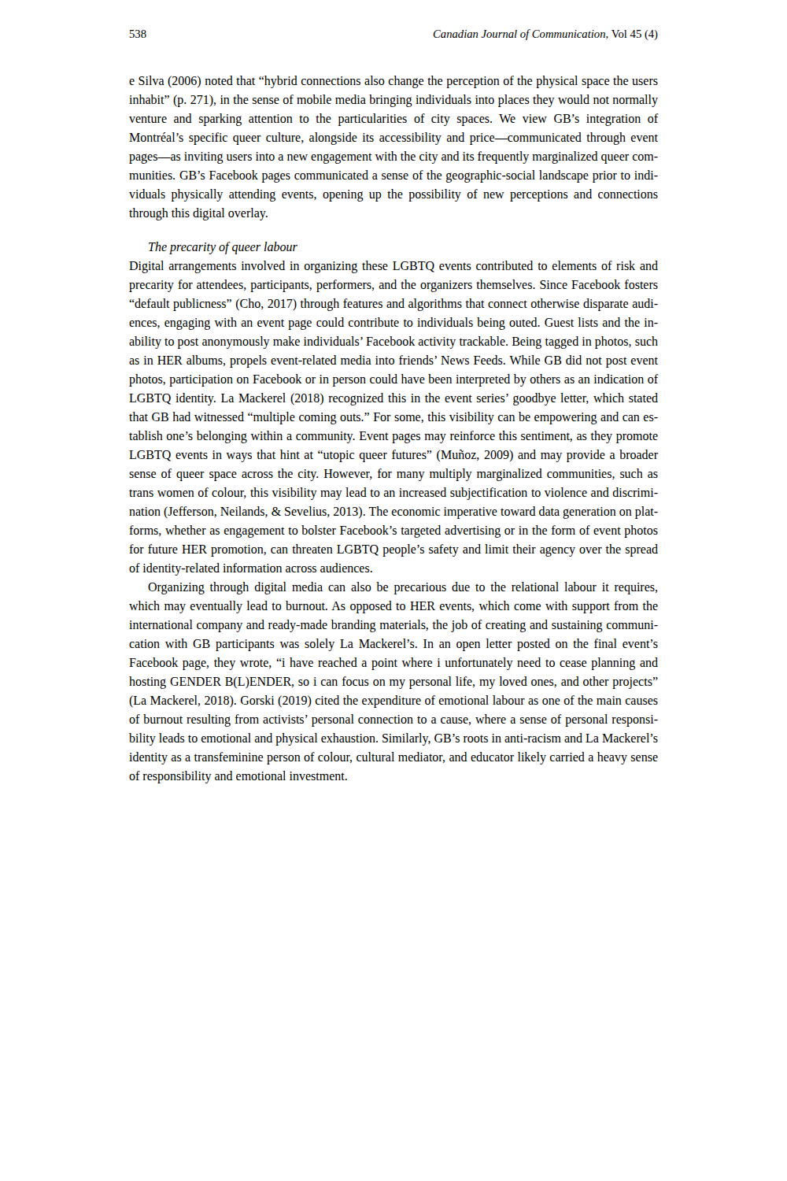538 Canadian Journal of Communication, Vol 45 (4)
e Silva (2006) noted that “hybrid connections also change the perception of the physical space the users inhabit” (p. 271), in the sense of mobile media bringing individuals into places they would not normally venture and sparking attention to the particularities of city spaces. We view GB’s integration of Montréal’s specific queer culture, alongside its accessibility and price—communicated through event pages—as inviting users into a new engagement with the city and its frequently marginalized queer communities. GB’s Facebook pages communicated a sense of the geographic-social landscape prior to individuals physically attending events, opening up the possibility of new perceptions and connections through this digital overlay.
The precarity of queer labour
Digital arrangements involved in organizing these LGBTQ events contributed to elements of risk and precarity for attendees, participants, performers, and the organizers themselves. Since Facebook fosters “default publicness” (Cho, 2017) through features and algorithms that connect otherwise disparate audiences, engaging with an event page could contribute to individuals being outed. Guest lists and the inability to post anonymously make individuals’ Facebook activity trackable. Being tagged in photos, such as in HER albums, propels event-related media into friends’ News Feeds. While GB did not post event photos, participation on Facebook or in person could have been interpreted by others as an indication of LGBTQ identity. La Mackerel (2018) recognized this in the event series’ goodbye letter, which stated that GB had witnessed “multiple coming outs.” For some, this visibility can be empowering and can establish one’s belonging within a community. Event pages may reinforce this sentiment, as they promote LGBTQ events in ways that hint at “utopic queer futures” (Muñoz, 2009) and may provide a broader sense of queer space across the city. However, for many multiply marginalized communities, such as trans women of colour, this visibility may lead to an increased subjectification to violence and discrimination (Jefferson, Neilands, & Sevelius, 2013). The economic imperative toward data generation on platforms, whether as engagement to bolster Facebook’s targeted advertising or in the form of event photos for future HER promotion, can threaten LGBTQ people’s safety and limit their agency over the spread of identity-related information across audiences.
Organizing through digital media can also be precarious due to the relational labour it requires, which may eventually lead to burnout. As opposed to HER events, which come with support from the international company and ready-made branding materials, the job of creating and sustaining communication with GB participants was solely La Mackerel’s. In an open letter posted on the final event’s Facebook page, they wrote, “i have reached a point where i unfortunately need to cease planning and hosting GENDER B(L)ENDER, so i can focus on my personal life, my loved ones, and other projects” (La Mackerel, 2018). Gorski (2019) cited the expenditure of emotional labour as one of the main causes of burnout resulting from activists’ personal connection to a cause, where a sense of personal responsibility leads to emotional and physical exhaustion. Similarly, GB’s roots in anti-racism and La Mackerel’s identity as a transfeminine person of colour, cultural mediator, and educator likely carried a heavy sense of responsibility and emotional investment.